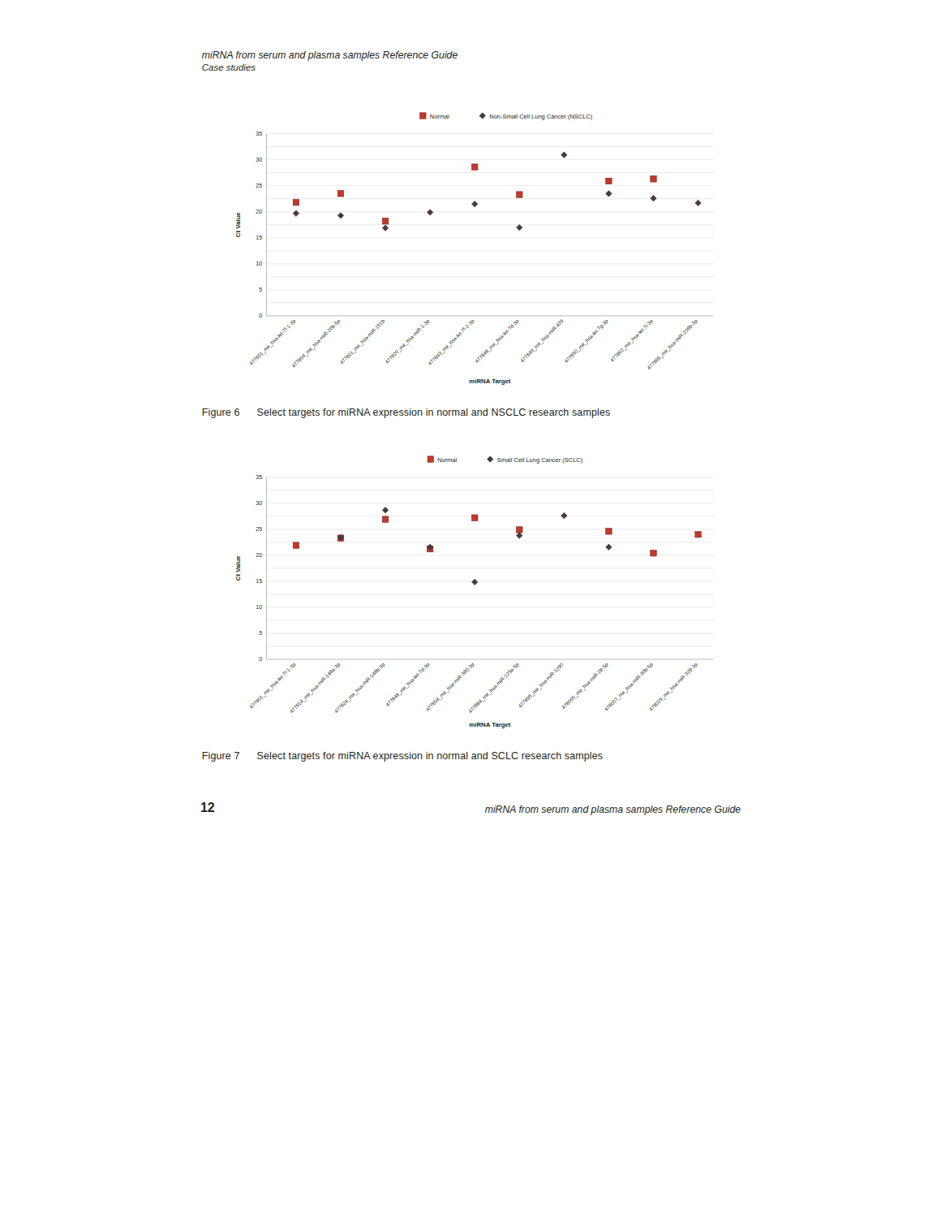miRNA from serum and plasma samples Reference Guide
Case studies
Normal Non-Small Cell Lung Cancer (NSCLC) 35 30 25 20 15 10 5 0 Ct Value 477801_mir_hsa-let-7f-1-3p 477804_mir_hsa-miR-20b-5p 477811_mir_hsa-miR-151b 477820_mir_hsa-miR-1-3p 477843_mir_hsa-let-7f-2-3p 477848_mir_hsa-let-7d-3p 477849_mir_hsa-miR-429 477850_mir_hsa-let-7g-3p 477862_mir_hsa-let-7i-3p 477866_mir_hsa-miR-106b-3p miRNA Target
Figure 6 Select targets for miRNA expression in normal and NSCLC research samples
Normal Small Cell Lung Cancer (SCLC) 35 30 25 20 15 10 5 0 Ct Value 477801_mir_hsa-let-7f-1-3p 477814_mir_hsa-miR-148a-3p 477824_mir_hsa-miR-148b-3p 477848_mir_hsa-let-7d-3p 477854_mir_hsa-miR-380-3p 477884_mir_hsa-miR-125a-5p 477895_mir_hsa-miR-1290 478000_mir_hsa-miR-28-5p 478007_mir_hsa-miR-30b-5p 478029_mir_hsa-miR-329-3p miRNA Target
Figure 7 Select targets for miRNA expression in normal and SCLC research samples
12
miRNA from serum and plasma samples Reference Guide